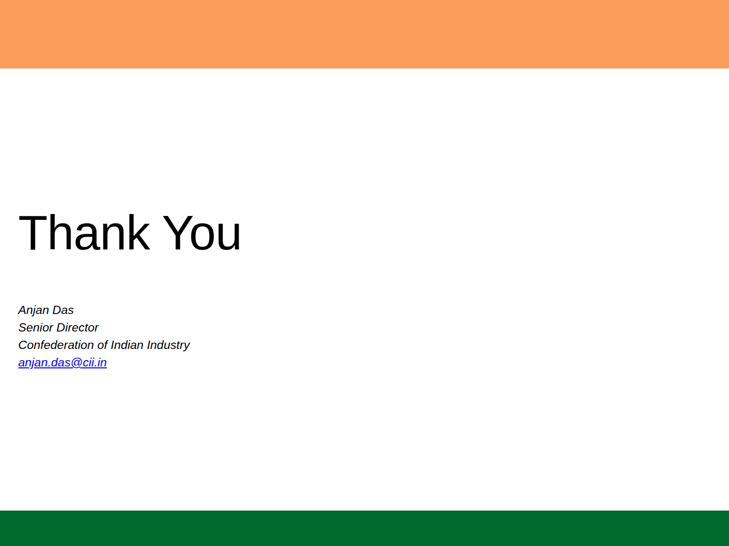Thank You
Anjan Das
Senior Director
Confederation of Indian Industry
anjan.das@cii.in